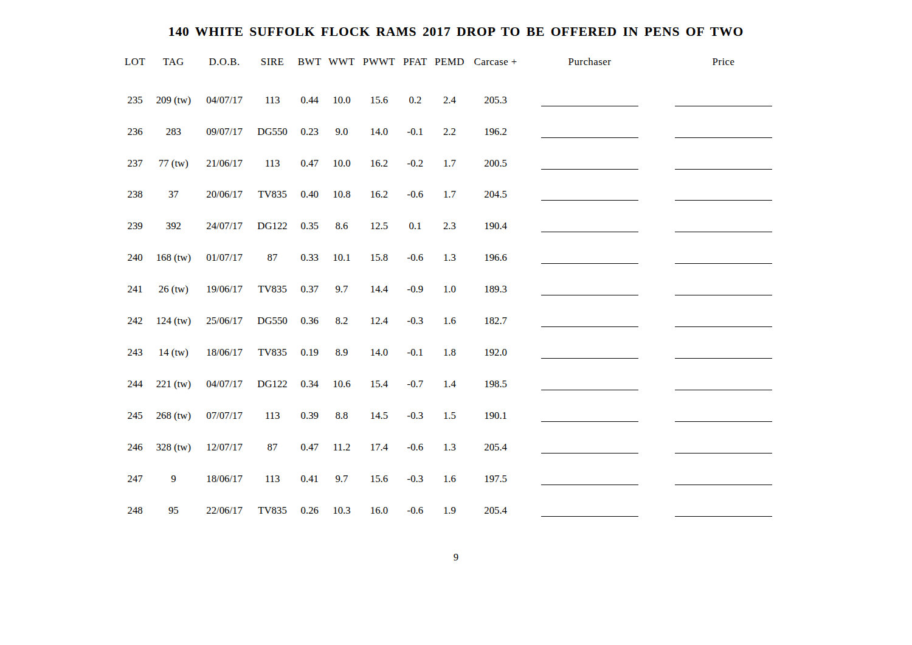140 WHITE SUFFOLK FLOCK RAMS 2017 DROP TO BE OFFERED IN PENS OF TWO
| LOT | TAG | D.O.B. | SIRE | BWT | WWT | PWWT | PFAT | PEMD | Carcase + | Purchaser | Price |
| --- | --- | --- | --- | --- | --- | --- | --- | --- | --- | --- | --- |
| 235 | 209 (tw) | 04/07/17 | 113 | 0.44 | 10.0 | 15.6 | 0.2 | 2.4 | 205.3 | | |
| 236 | 283 | 09/07/17 | DG550 | 0.23 | 9.0 | 14.0 | -0.1 | 2.2 | 196.2 | | |
| 237 | 77 (tw) | 21/06/17 | 113 | 0.47 | 10.0 | 16.2 | -0.2 | 1.7 | 200.5 | | |
| 238 | 37 | 20/06/17 | TV835 | 0.40 | 10.8 | 16.2 | -0.6 | 1.7 | 204.5 | | |
| 239 | 392 | 24/07/17 | DG122 | 0.35 | 8.6 | 12.5 | 0.1 | 2.3 | 190.4 | | |
| 240 | 168 (tw) | 01/07/17 | 87 | 0.33 | 10.1 | 15.8 | -0.6 | 1.3 | 196.6 | | |
| 241 | 26 (tw) | 19/06/17 | TV835 | 0.37 | 9.7 | 14.4 | -0.9 | 1.0 | 189.3 | | |
| 242 | 124 (tw) | 25/06/17 | DG550 | 0.36 | 8.2 | 12.4 | -0.3 | 1.6 | 182.7 | | |
| 243 | 14 (tw) | 18/06/17 | TV835 | 0.19 | 8.9 | 14.0 | -0.1 | 1.8 | 192.0 | | |
| 244 | 221 (tw) | 04/07/17 | DG122 | 0.34 | 10.6 | 15.4 | -0.7 | 1.4 | 198.5 | | |
| 245 | 268 (tw) | 07/07/17 | 113 | 0.39 | 8.8 | 14.5 | -0.3 | 1.5 | 190.1 | | |
| 246 | 328 (tw) | 12/07/17 | 87 | 0.47 | 11.2 | 17.4 | -0.6 | 1.3 | 205.4 | | |
| 247 | 9 | 18/06/17 | 113 | 0.41 | 9.7 | 15.6 | -0.3 | 1.6 | 197.5 | | |
| 248 | 95 | 22/06/17 | TV835 | 0.26 | 10.3 | 16.0 | -0.6 | 1.9 | 205.4 | | |
9